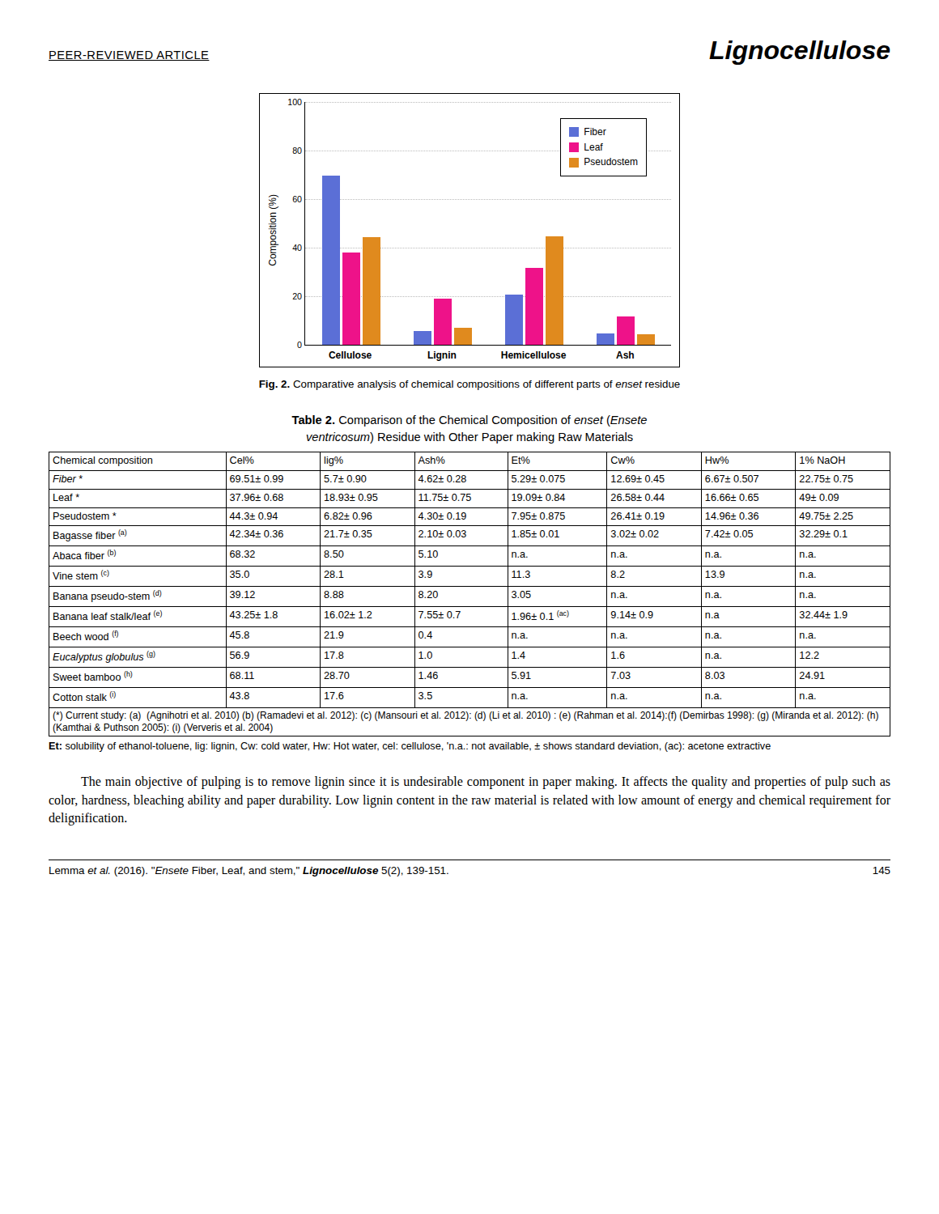PEER-REVIEWED ARTICLE
Lignocellulose
Composition (%)
100 80 60 40 20 0
Fiber
Leaf
Pseudostem
Cellulose Lignin Hemicellulose Ash
Fig. 2. Comparative analysis of chemical compositions of different parts of enset residue
Table 2. Comparison of the Chemical Composition of enset (Ensete
ventricosum) Residue with Other Paper making Raw Materials
| Chemical composition | Cel% | lig% | Ash% | Et% | Cw% | Hw% | 1% NaOH |
| Fiber * | 69.51± 0.99 | 5.7± 0.90 | 4.62± 0.28 | 5.29± 0.075 | 12.69± 0.45 | 6.67± 0.507 | 22.75± 0.75 |
| Leaf * | 37.96± 0.68 | 18.93± 0.95 | 11.75± 0.75 | 19.09± 0.84 | 26.58± 0.44 | 16.66± 0.65 | 49± 0.09 |
| Pseudostem * | 44.3± 0.94 | 6.82± 0.96 | 4.30± 0.19 | 7.95± 0.875 | 26.41± 0.19 | 14.96± 0.36 | 49.75± 2.25 |
| Bagasse fiber (a) | 42.34± 0.36 | 21.7± 0.35 | 2.10± 0.03 | 1.85± 0.01 | 3.02± 0.02 | 7.42± 0.05 | 32.29± 0.1 |
| Abaca fiber (b) | 68.32 | 8.50 | 5.10 | n.a. | n.a. | n.a. | n.a. |
| Vine stem (c) | 35.0 | 28.1 | 3.9 | 11.3 | 8.2 | 13.9 | n.a. |
| Banana pseudo-stem (d) | 39.12 | 8.88 | 8.20 | 3.05 | n.a. | n.a. | n.a. |
| Banana leaf stalk/leaf (e) | 43.25± 1.8 | 16.02± 1.2 | 7.55± 0.7 | 1.96± 0.1 (ac) | 9.14± 0.9 | n.a | 32.44± 1.9 |
| Beech wood (f) | 45.8 | 21.9 | 0.4 | n.a. | n.a. | n.a. | n.a. |
| Eucalyptus globulus (g) | 56.9 | 17.8 | 1.0 | 1.4 | 1.6 | n.a. | 12.2 |
| Sweet bamboo (h) | 68.11 | 28.70 | 1.46 | 5.91 | 7.03 | 8.03 | 24.91 |
| Cotton stalk (i) | 43.8 | 17.6 | 3.5 | n.a. | n.a. | n.a. | n.a. |
| (*) Current study: (a) (Agnihotri et al. 2010) (b) (Ramadevi et al. 2012): (c) (Mansouri et al. 2012): (d) (Li et al. 2010) : (e) (Rahman et al. 2014):(f) (Demirbas 1998): (g) (Miranda et al. 2012): (h) (Kamthai & Puthson 2005): (i) (Ververis et al. 2004) |
Et: solubility of ethanol-toluene, lig: lignin, Cw: cold water, Hw: Hot water, cel: cellulose, 'n.a.: not available, ± shows standard deviation, (ac): acetone extractive
The main objective of pulping is to remove lignin since it is undesirable component in paper making. It affects the quality and properties of pulp such as color, hardness, bleaching ability and paper durability. Low lignin content in the raw material is related with low amount of energy and chemical requirement for delignification.
Lemma et al. (2016). "Ensete Fiber, Leaf, and stem," Lignocellulose 5(2), 139-151.
145